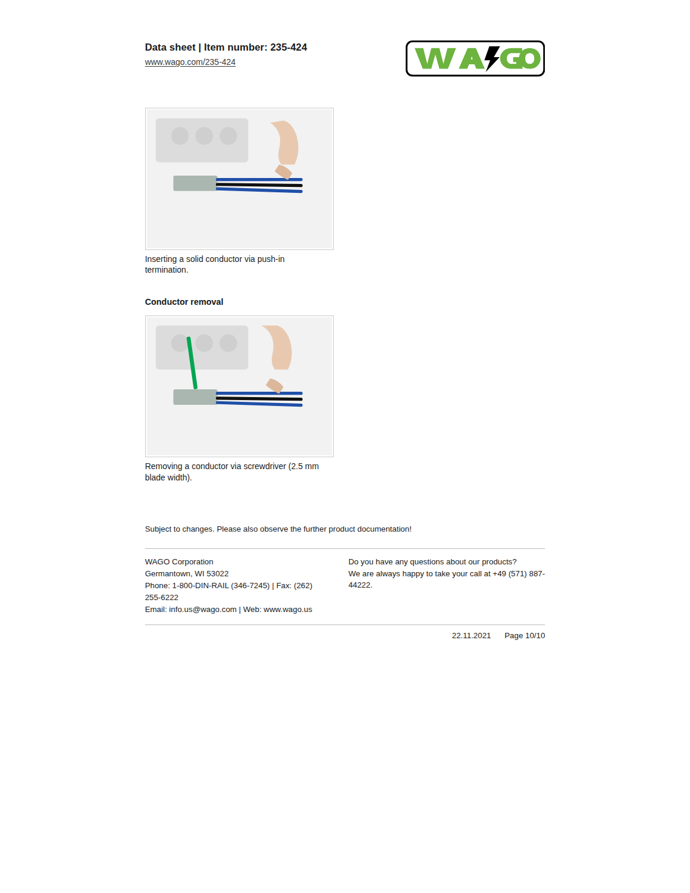Data sheet | Item number: 235-424
www.wago.com/235-424
Inserting a solid conductor via push-in termination.
Conductor removal
Removing a conductor via screwdriver (2.5 mm blade width).
Subject to changes. Please also observe the further product documentation!
WAGO Corporation
Germantown, WI 53022
Phone: 1-800-DIN-RAIL (346-7245) | Fax: (262) 255-6222
Email: info.us@wago.com | Web: www.wago.us
Do you have any questions about our products?
We are always happy to take your call at +49 (571) 887-44222.
22.11.2021 Page 10/10